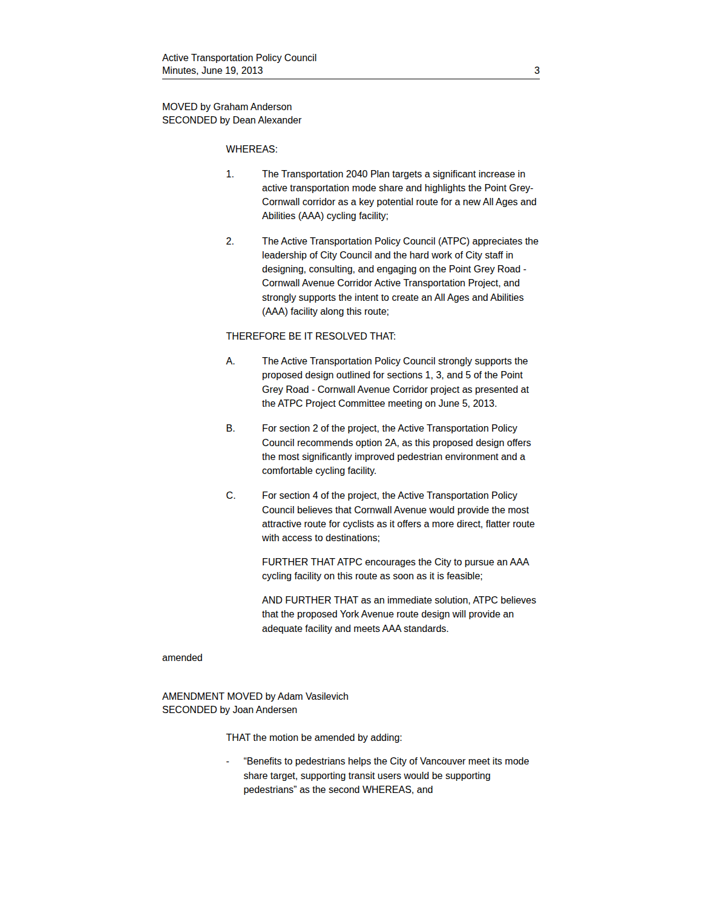Active Transportation Policy Council
Minutes, June 19, 2013
3
MOVED by Graham Anderson
SECONDED by Dean Alexander
WHEREAS:
1.
The Transportation 2040 Plan targets a significant increase in active transportation mode share and highlights the Point Grey-Cornwall corridor as a key potential route for a new All Ages and Abilities (AAA) cycling facility;
2.
The Active Transportation Policy Council (ATPC) appreciates the leadership of City Council and the hard work of City staff in designing, consulting, and engaging on the Point Grey Road - Cornwall Avenue Corridor Active Transportation Project, and strongly supports the intent to create an All Ages and Abilities (AAA) facility along this route;
THEREFORE BE IT RESOLVED THAT:
A.
The Active Transportation Policy Council strongly supports the proposed design outlined for sections 1, 3, and 5 of the Point Grey Road - Cornwall Avenue Corridor project as presented at the ATPC Project Committee meeting on June 5, 2013.
B.
For section 2 of the project, the Active Transportation Policy Council recommends option 2A, as this proposed design offers the most significantly improved pedestrian environment and a comfortable cycling facility.
C.
For section 4 of the project, the Active Transportation Policy Council believes that Cornwall Avenue would provide the most attractive route for cyclists as it offers a more direct, flatter route with access to destinations;
FURTHER THAT ATPC encourages the City to pursue an AAA cycling facility on this route as soon as it is feasible;
AND FURTHER THAT as an immediate solution, ATPC believes that the proposed York Avenue route design will provide an adequate facility and meets AAA standards.
amended
AMENDMENT MOVED by Adam Vasilevich
SECONDED by Joan Andersen
THAT the motion be amended by adding:
-
“Benefits to pedestrians helps the City of Vancouver meet its mode share target, supporting transit users would be supporting pedestrians” as the second WHEREAS, and